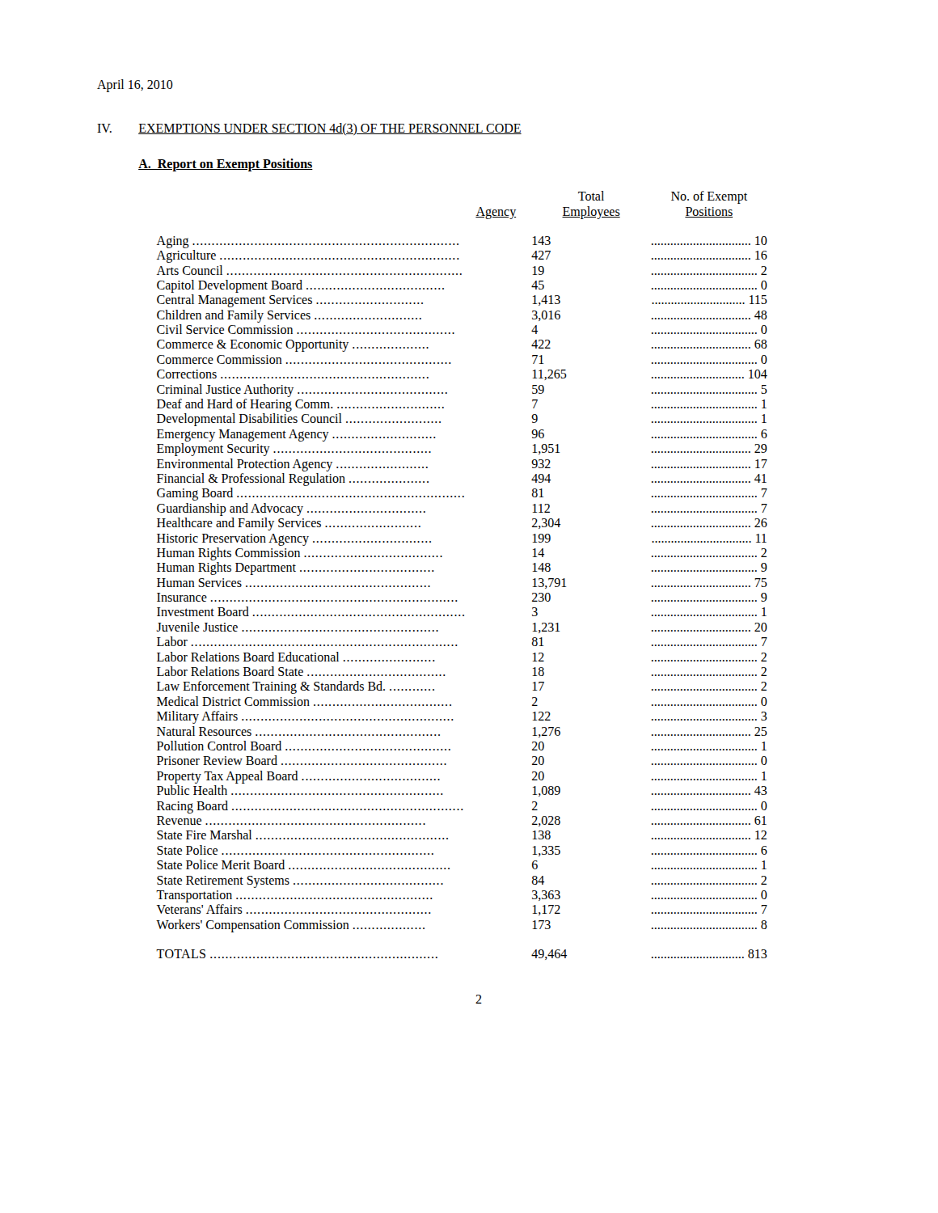April 16, 2010
IV. EXEMPTIONS UNDER SECTION 4d(3) OF THE PERSONNEL CODE
A. Report on Exempt Positions
| Agency | Total | No. of Exempt |
| --- | --- | --- |
| Employees | Positions |
| Aging ..................................................................... | 143 | ............................... 10 |
| Agriculture .............................................................. | 427 | ............................... 16 |
| Arts Council ............................................................. | 19 | ................................. 2 |
| Capitol Development Board .................................... | 45 | ................................. 0 |
| Central Management Services ............................ | 1,413 | ............................. 115 |
| Children and Family Services ............................ | 3,016 | ............................... 48 |
| Civil Service Commission ......................................... | 4 | ................................. 0 |
| Commerce & Economic Opportunity .................... | 422 | ............................... 68 |
| Commerce Commission ........................................... | 71 | ................................. 0 |
| Corrections ...................................................... | 11,265 | ............................. 104 |
| Criminal Justice Authority ....................................... | 59 | ................................. 5 |
| Deaf and Hard of Hearing Comm. ............................ | 7 | ................................. 1 |
| Developmental Disabilities Council ......................... | 9 | ................................. 1 |
| Emergency Management Agency ........................... | 96 | ................................. 6 |
| Employment Security ......................................... | 1,951 | ............................... 29 |
| Environmental Protection Agency ........................ | 932 | ............................... 17 |
| Financial & Professional Regulation ..................... | 494 | ............................... 41 |
| Gaming Board ........................................................... | 81 | ................................. 7 |
| Guardianship and Advocacy ............................... | 112 | ................................. 7 |
| Healthcare and Family Services ......................... | 2,304 | ............................... 26 |
| Historic Preservation Agency ............................... | 199 | ............................... 11 |
| Human Rights Commission .................................... | 14 | ................................. 2 |
| Human Rights Department ................................... | 148 | ................................. 9 |
| Human Services ................................................ | 13,791 | ............................... 75 |
| Insurance ................................................................ | 230 | ................................. 9 |
| Investment Board ....................................................... | 3 | ................................. 1 |
| Juvenile Justice ................................................... | 1,231 | ............................... 20 |
| Labor ..................................................................... | 81 | ................................. 7 |
| Labor Relations Board Educational ........................ | 12 | ................................. 2 |
| Labor Relations Board State .................................... | 18 | ................................. 2 |
| Law Enforcement Training & Standards Bd. ............ | 17 | ................................. 2 |
| Medical District Commission .................................... | 2 | ................................. 0 |
| Military Affairs ....................................................... | 122 | ................................. 3 |
| Natural Resources ................................................ | 1,276 | ............................... 25 |
| Pollution Control Board ........................................... | 20 | ................................. 1 |
| Prisoner Review Board ........................................... | 20 | ................................. 0 |
| Property Tax Appeal Board .................................... | 20 | ................................. 1 |
| Public Health ....................................................... | 1,089 | ............................... 43 |
| Racing Board ............................................................ | 2 | ................................. 0 |
| Revenue ......................................................... | 2,028 | ............................... 61 |
| State Fire Marshal .................................................. | 138 | ............................... 12 |
| State Police ....................................................... | 1,335 | ................................. 6 |
| State Police Merit Board .......................................... | 6 | ................................. 1 |
| State Retirement Systems ....................................... | 84 | ................................. 2 |
| Transportation ................................................... | 3,363 | ................................. 0 |
| Veterans' Affairs ................................................ | 1,172 | ................................. 7 |
| Workers' Compensation Commission ................... | 173 | ................................. 8 |
| TOTALS ........................................................... | 49,464 | ............................. 813 |
2